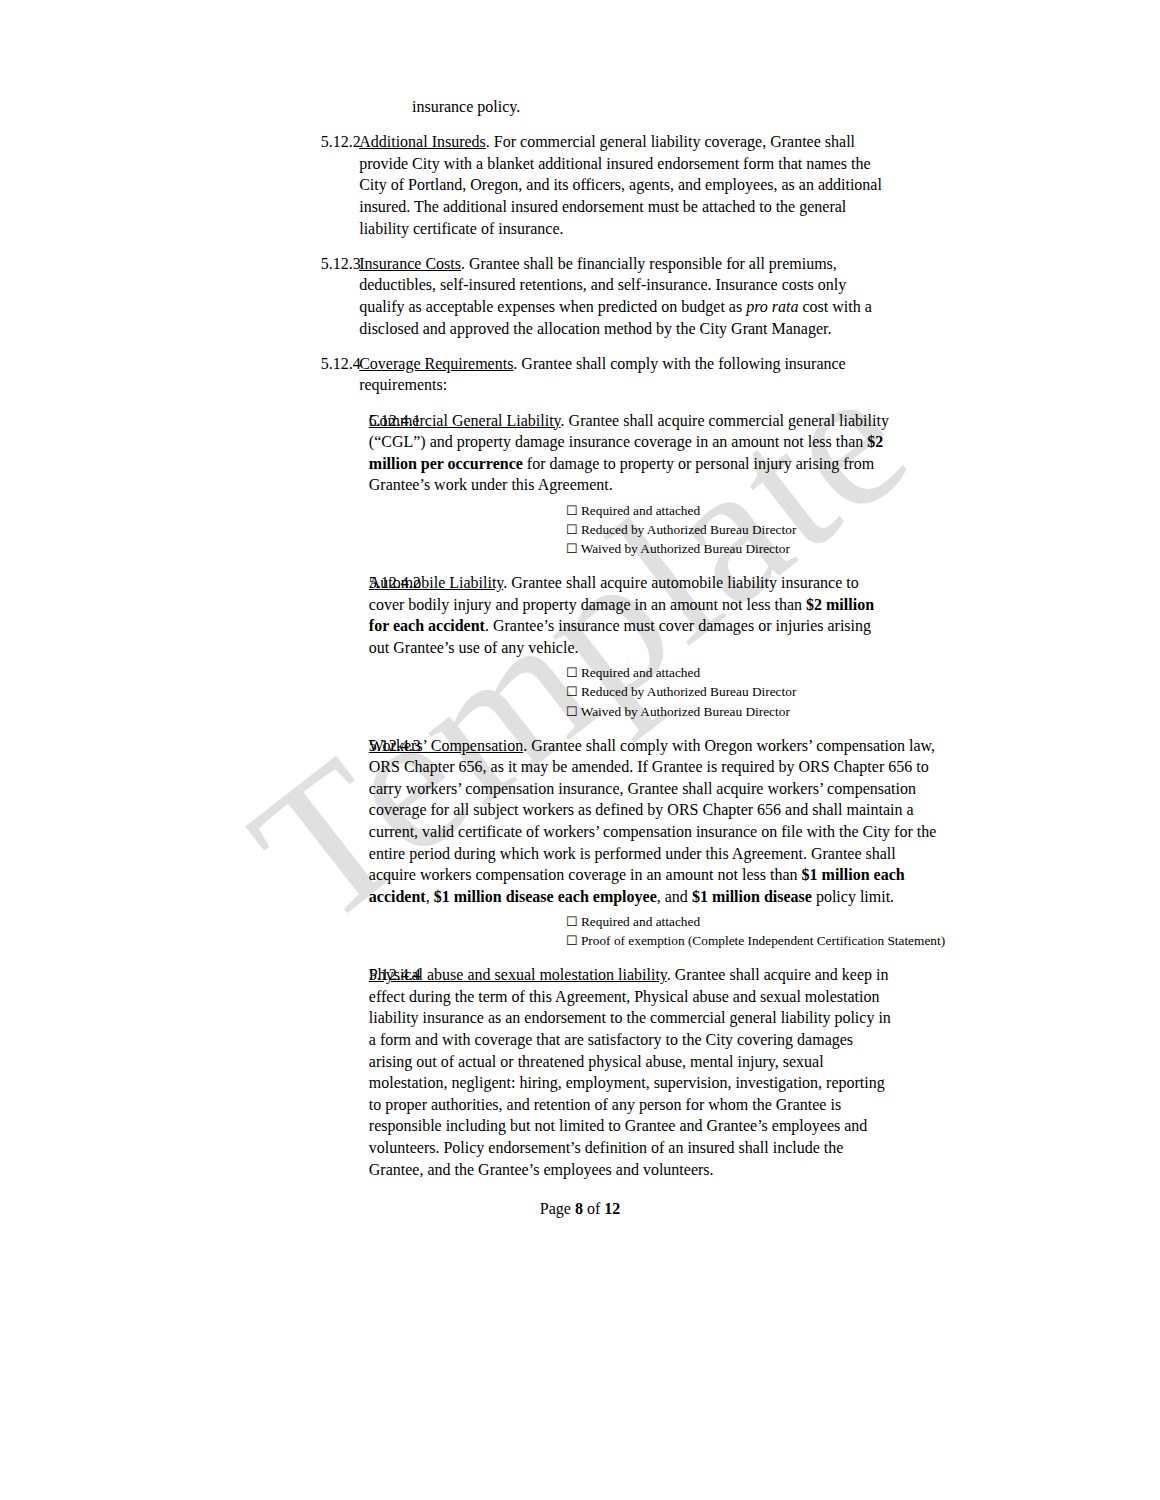Template
insurance policy.
5.12.2
Additional Insureds. For commercial general liability coverage, Grantee shall provide City with a blanket additional insured endorsement form that names the City of Portland, Oregon, and its officers, agents, and employees, as an additional insured. The additional insured endorsement must be attached to the general liability certificate of insurance.
5.12.3
Insurance Costs. Grantee shall be financially responsible for all premiums, deductibles, self-insured retentions, and self-insurance. Insurance costs only qualify as acceptable expenses when predicted on budget as pro rata cost with a disclosed and approved the allocation method by the City Grant Manager.
5.12.4
Coverage Requirements. Grantee shall comply with the following insurance requirements:
5.12.4.1
Commercial General Liability. Grantee shall acquire commercial general liability (“CGL”) and property damage insurance coverage in an amount not less than $2 million per occurrence for damage to property or personal injury arising from Grantee’s work under this Agreement.
☐ Required and attached
☐ Reduced by Authorized Bureau Director
☐ Waived by Authorized Bureau Director
5.12.4.2
Automobile Liability. Grantee shall acquire automobile liability insurance to cover bodily injury and property damage in an amount not less than $2 million for each accident. Grantee’s insurance must cover damages or injuries arising out Grantee’s use of any vehicle.
☐ Required and attached
☐ Reduced by Authorized Bureau Director
☐ Waived by Authorized Bureau Director
5.12.4.3
Workers’ Compensation. Grantee shall comply with Oregon workers’ compensation law, ORS Chapter 656, as it may be amended. If Grantee is required by ORS Chapter 656 to carry workers’ compensation insurance, Grantee shall acquire workers’ compensation coverage for all subject workers as defined by ORS Chapter 656 and shall maintain a current, valid certificate of workers’ compensation insurance on file with the City for the entire period during which work is performed under this Agreement. Grantee shall acquire workers compensation coverage in an amount not less than $1 million each accident, $1 million disease each employee, and $1 million disease policy limit.
☐ Required and attached
☐ Proof of exemption (Complete Independent Certification Statement)
5.12.4.4
Physical abuse and sexual molestation liability. Grantee shall acquire and keep in effect during the term of this Agreement, Physical abuse and sexual molestation liability insurance as an endorsement to the commercial general liability policy in a form and with coverage that are satisfactory to the City covering damages arising out of actual or threatened physical abuse, mental injury, sexual molestation, negligent: hiring, employment, supervision, investigation, reporting to proper authorities, and retention of any person for whom the Grantee is responsible including but not limited to Grantee and Grantee’s employees and volunteers. Policy endorsement’s definition of an insured shall include the Grantee, and the Grantee’s employees and volunteers.
Page 8 of 12